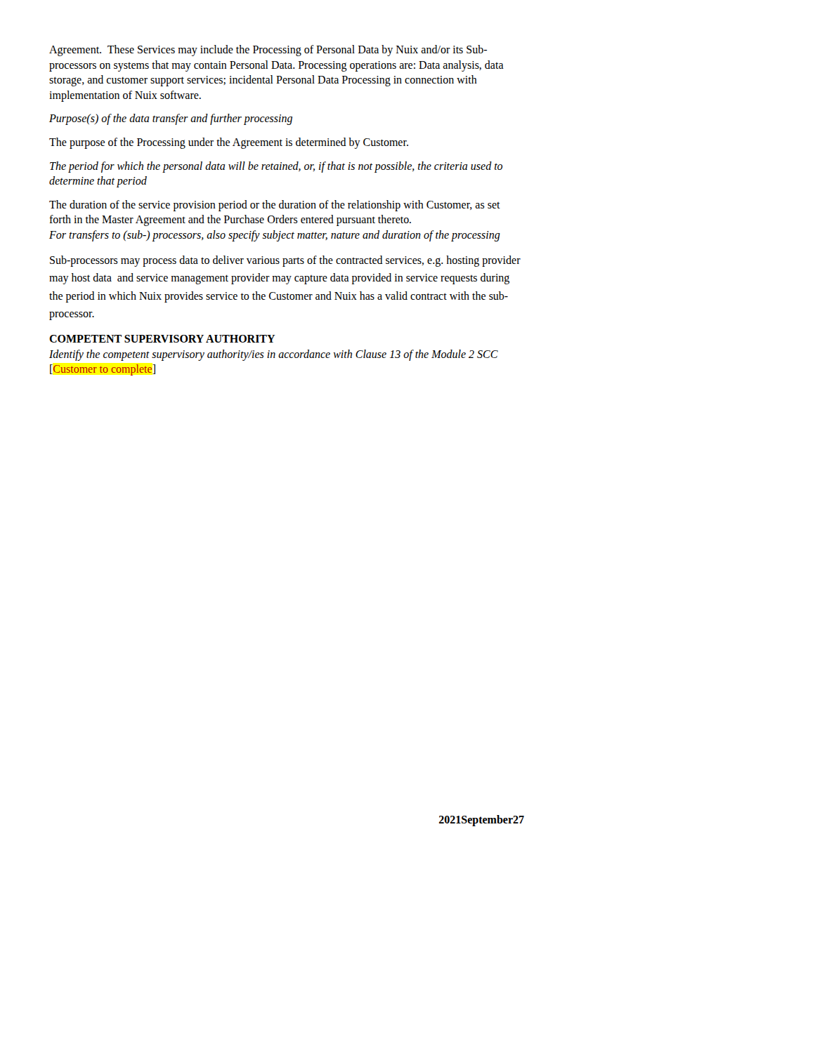Agreement. These Services may include the Processing of Personal Data by Nuix and/or its Sub-processors on systems that may contain Personal Data. Processing operations are: Data analysis, data storage, and customer support services; incidental Personal Data Processing in connection with implementation of Nuix software.
Purpose(s) of the data transfer and further processing
The purpose of the Processing under the Agreement is determined by Customer.
The period for which the personal data will be retained, or, if that is not possible, the criteria used to determine that period
The duration of the service provision period or the duration of the relationship with Customer, as set forth in the Master Agreement and the Purchase Orders entered pursuant thereto.
For transfers to (sub-) processors, also specify subject matter, nature and duration of the processing
Sub-processors may process data to deliver various parts of the contracted services, e.g. hosting provider may host data and service management provider may capture data provided in service requests during the period in which Nuix provides service to the Customer and Nuix has a valid contract with the sub-processor.
COMPETENT SUPERVISORY AUTHORITY
Identify the competent supervisory authority/ies in accordance with Clause 13 of the Module 2 SCC
[Customer to complete]
2021September27